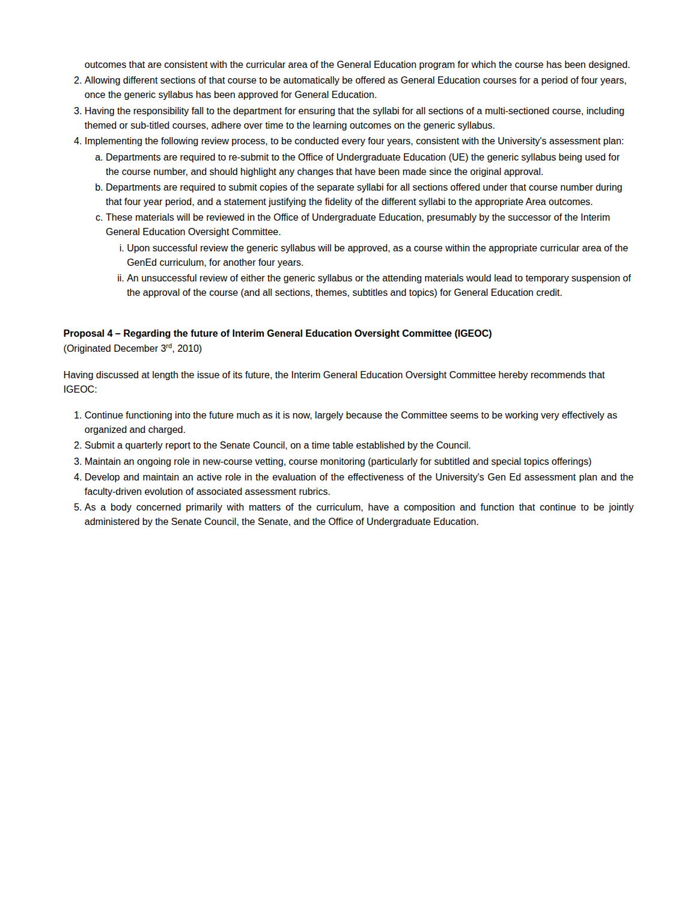outcomes that are consistent with the curricular area of the General Education program for which the course has been designed.
Allowing different sections of that course to be automatically be offered as General Education courses for a period of four years, once the generic syllabus has been approved for General Education.
Having the responsibility fall to the department for ensuring that the syllabi for all sections of a multi-sectioned course, including themed or sub-titled courses, adhere over time to the learning outcomes on the generic syllabus.
Implementing the following review process, to be conducted every four years, consistent with the University's assessment plan:
Departments are required to re-submit to the Office of Undergraduate Education (UE) the generic syllabus being used for the course number, and should highlight any changes that have been made since the original approval.
Departments are required to submit copies of the separate syllabi for all sections offered under that course number during that four year period, and a statement justifying the fidelity of the different syllabi to the appropriate Area outcomes.
These materials will be reviewed in the Office of Undergraduate Education, presumably by the successor of the Interim General Education Oversight Committee.
Upon successful review the generic syllabus will be approved, as a course within the appropriate curricular area of the GenEd curriculum, for another four years.
An unsuccessful review of either the generic syllabus or the attending materials would lead to temporary suspension of the approval of the course (and all sections, themes, subtitles and topics) for General Education credit.
Proposal 4 – Regarding the future of Interim General Education Oversight Committee (IGEOC)
(Originated December 3rd, 2010)
Having discussed at length the issue of its future, the Interim General Education Oversight Committee hereby recommends that IGEOC:
Continue functioning into the future much as it is now, largely because the Committee seems to be working very effectively as organized and charged.
Submit a quarterly report to the Senate Council, on a time table established by the Council.
Maintain an ongoing role in new-course vetting, course monitoring (particularly for subtitled and special topics offerings)
Develop and maintain an active role in the evaluation of the effectiveness of the University's Gen Ed assessment plan and the faculty-driven evolution of associated assessment rubrics.
As a body concerned primarily with matters of the curriculum, have a composition and function that continue to be jointly administered by the Senate Council, the Senate, and the Office of Undergraduate Education.